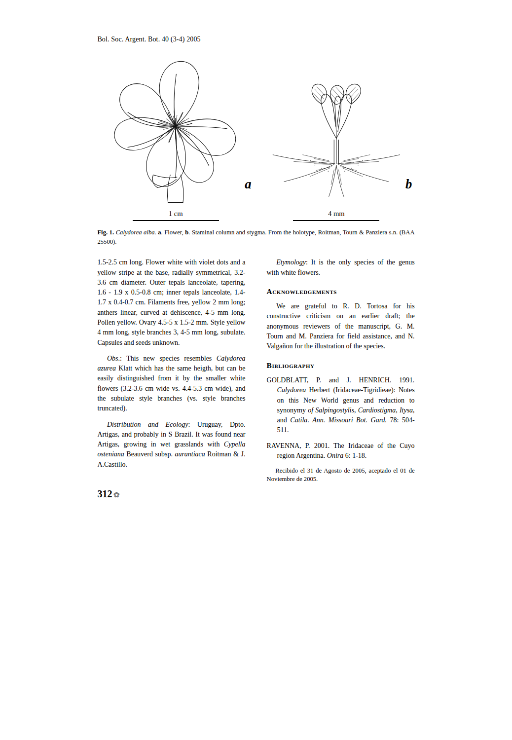Bol. Soc. Argent. Bot. 40 (3-4) 2005
a
1 cm
b
4 mm
Fig. 1. Calydorea alba. a. Flower, b. Staminal column and stygma. From the holotype, Roitman, Tourn & Panziera s.n. (BAA 25500).
1.5-2.5 cm long. Flower white with violet dots and a yellow stripe at the base, radially symmetrical, 3.2-3.6 cm diameter. Outer tepals lanceolate, tapering, 1.6 - 1.9 x 0.5-0.8 cm; inner tepals lanceolate, 1.4-1.7 x 0.4-0.7 cm. Filaments free, yellow 2 mm long; anthers linear, curved at dehiscence, 4-5 mm long. Pollen yellow. Ovary 4.5-5 x 1.5-2 mm. Style yellow 4 mm long, style branches 3, 4-5 mm long, subulate. Capsules and seeds unknown.
Obs.: This new species resembles Calydorea azurea Klatt which has the same heigth, but can be easily distinguished from it by the smaller white flowers (3.2-3.6 cm wide vs. 4.4-5.3 cm wide), and the subulate style branches (vs. style branches truncated).
Distribution and Ecology: Uruguay, Dpto. Artigas, and probably in S Brazil. It was found near Artigas, growing in wet grasslands with Cypella osteniana Beauverd subsp. aurantiaca Roitman & J. A.Castillo.
Etymology: It is the only species of the genus with white flowers.
Acknowledgements
We are grateful to R. D. Tortosa for his constructive criticism on an earlier draft; the anonymous reviewers of the manuscript, G. M. Tourn and M. Panziera for field assistance, and N. Valgañon for the illustration of the species.
Bibliography
GOLDBLATT, P. and J. HENRICH. 1991. Calydorea Herbert (Iridaceae-Tigridieae): Notes on this New World genus and reduction to synonymy of Salpingostylis, Cardiostigma, Itysa, and Catila. Ann. Missouri Bot. Gard. 78: 504-511.
RAVENNA, P. 2001. The Iridaceae of the Cuyo region Argentina. Onira 6: 1-18.
Recibido el 31 de Agosto de 2005, aceptado el 01 de Noviembre de 2005.
312✿